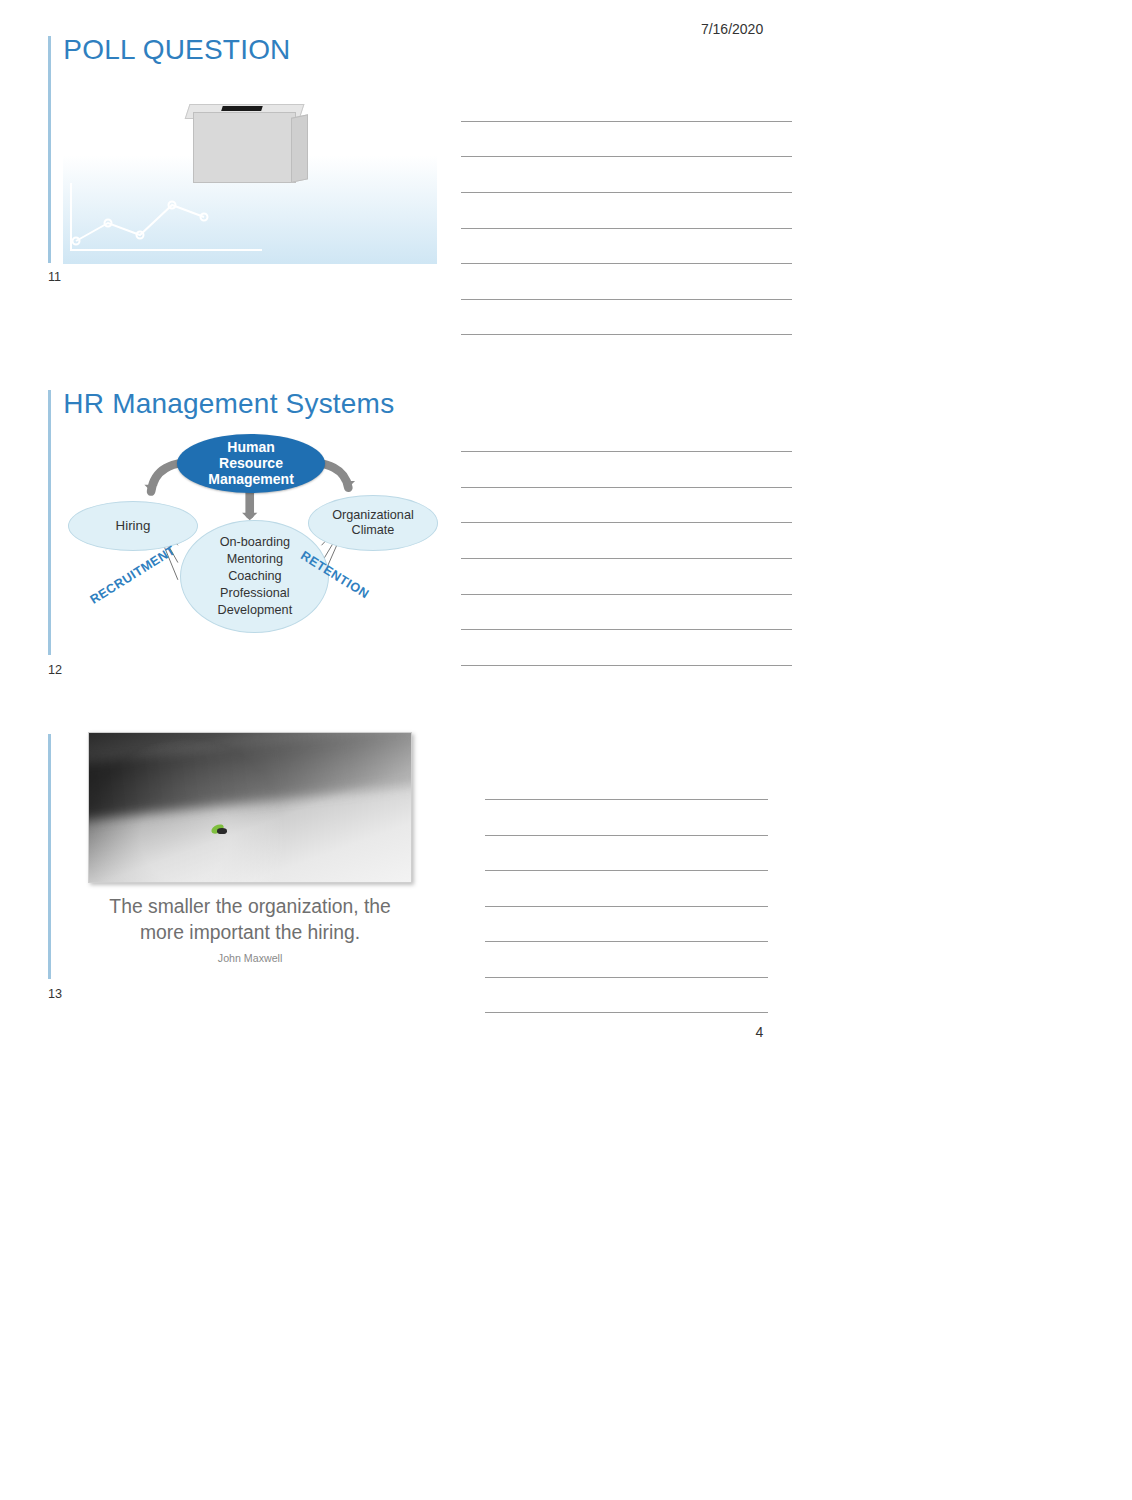7/16/2020
POLL QUESTION
11
HR Management Systems
Human
Resource
Management
Hiring
Organizational
Climate
On-boarding Mentoring Coaching Professional
Development
RECRUITMENT
RETENTION
12
The smaller the organization, the more important the hiring.
John Maxwell
13
4